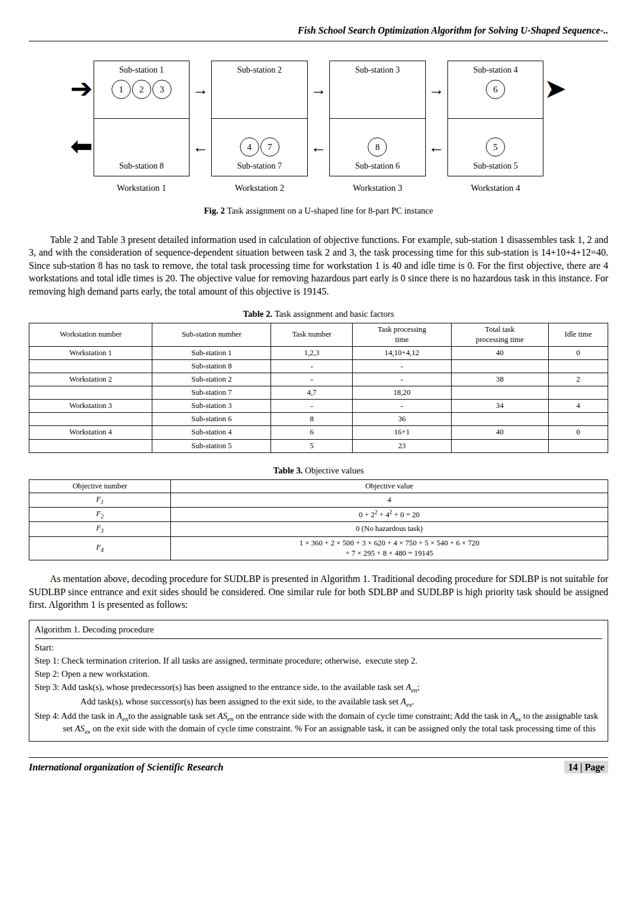Fish School Search Optimization Algorithm for Solving U-Shaped Sequence-..
| ➔ | Sub-station 1 1 2 3 | | Sub-station 2 | | Sub-station 3 | | Sub-station 4 6 | ➤ |
| ⬅ | Sub-station 8 | | Sub-station 7 4 7 | | Sub-station 6 8 | | Sub-station 5 5 | |
| | Workstation 1 | | Workstation 2 | | Workstation 3 | | Workstation 4 | |
Fig. 2 Task assignment on a U-shaped line for 8-part PC instance
Table 2 and Table 3 present detailed information used in calculation of objective functions. For example, sub-station 1 disassembles task 1, 2 and 3, and with the consideration of sequence-dependent situation between task 2 and 3, the task processing time for this sub-station is 14+10+4+12=40. Since sub-station 8 has no task to remove, the total task processing time for workstation 1 is 40 and idle time is 0. For the first objective, there are 4 workstations and total idle times is 20. The objective value for removing hazardous part early is 0 since there is no hazardous task in this instance. For removing high demand parts early, the total amount of this objective is 19145.
Table 2. Task assignment and basic factors
| Workstation number | Sub-station number | Task number | Task processing time | Total task processing time | Idle time |
| --- | --- | --- | --- | --- | --- |
| Workstation 1 | Sub-station 1 | 1,2,3 | 14,10+4,12 | 40 | 0 |
| | Sub-station 8 | - | - | | |
| Workstation 2 | Sub-station 2 | - | - | 38 | 2 |
| | Sub-station 7 | 4,7 | 18,20 | | |
| Workstation 3 | Sub-station 3 | - | - | 34 | 4 |
| | Sub-station 6 | 8 | 36 | | |
| Workstation 4 | Sub-station 4 | 6 | 16+1 | 40 | 0 |
| | Sub-station 5 | 5 | 23 | | |
Table 3. Objective values
| Objective number | Objective value |
| --- | --- |
| F 1 | 4 |
| F 2 | 0 + 2 2 + 4 2 + 0 = 20 |
| F 3 | 0 (No hazardous task) |
| F 4 | 1 × 360 + 2 × 500 + 3 × 620 + 4 × 750 + 5 × 540 + 6 × 720 + 7 × 295 + 8 × 480 = 19145 |
As mentation above, decoding procedure for SUDLBP is presented in Algorithm 1. Traditional decoding procedure for SDLBP is not suitable for SUDLBP since entrance and exit sides should be considered. One similar rule for both SDLBP and SUDLBP is high priority task should be assigned first. Algorithm 1 is presented as follows:
Algorithm 1. Decoding procedure
Start:
Step 1: Check termination criterion. If all tasks are assigned, terminate procedure; otherwise, execute step 2.
Step 2: Open a new workstation.
Step 3: Add task(s), whose predecessor(s) has been assigned to the entrance side, to the available task set Aen;
Add task(s), whose successor(s) has been assigned to the exit side, to the available task set Aex.
Step 4: Add the task in Aento the assignable task set ASen on the entrance side with the domain of cycle time constraint; Add the task in Aex to the assignable task set ASex on the exit side with the domain of cycle time constraint. % For an assignable task, it can be assigned only the total task processing time of this
International organization of Scientific Research 14 | Page